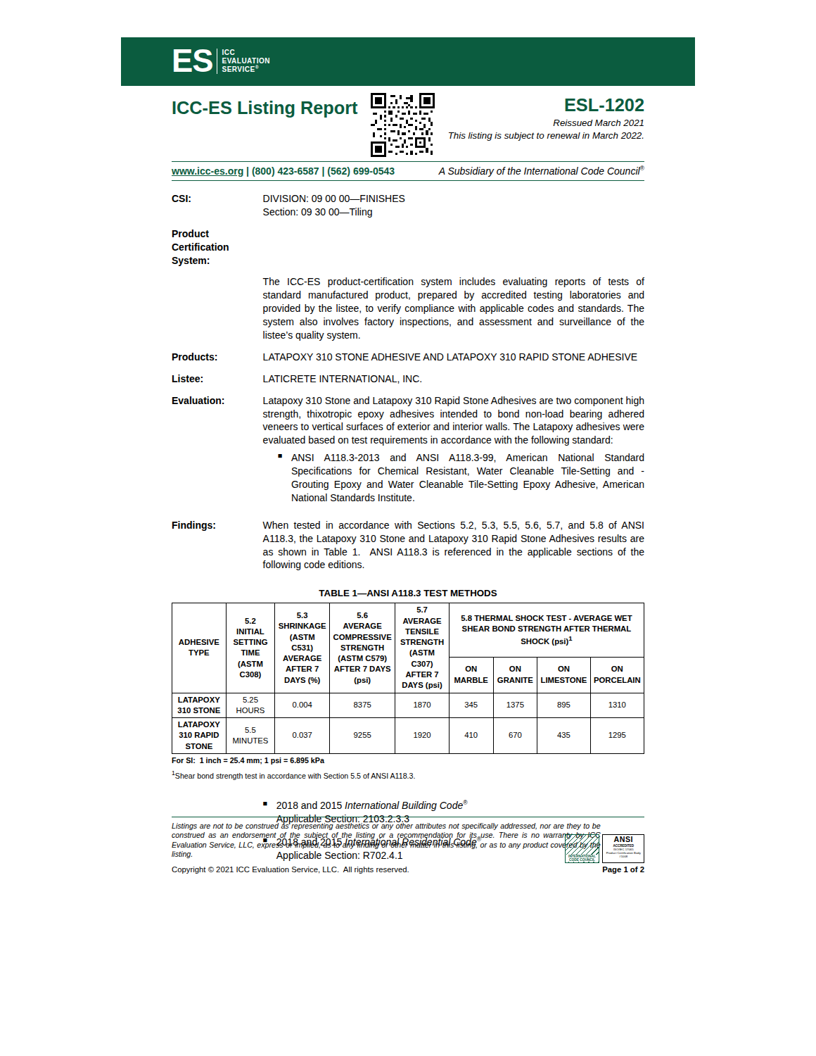ES
ICC
EVALUATION
SERVICE®
ICC-ES Listing Report
ESL-1202
Reissued March 2021
This listing is subject to renewal in March 2022.
www.icc-es.org | (800) 423-6587 | (562) 699-0543
A Subsidiary of the International Code Council®
| CSI: | DIVISION: 09 00 00—FINISHES Section: 09 30 00—Tiling |
| Product Certification System: | |
| | The ICC-ES product-certification system includes evaluating reports of tests of standard manufactured product, prepared by accredited testing laboratories and provided by the listee, to verify compliance with applicable codes and standards. The system also involves factory inspections, and assessment and surveillance of the listee’s quality system. |
| Products: | LATAPOXY 310 STONE ADHESIVE AND LATAPOXY 310 RAPID STONE ADHESIVE |
| Listee: | LATICRETE INTERNATIONAL, INC. |
| Evaluation: | Latapoxy 310 Stone and Latapoxy 310 Rapid Stone Adhesives are two component high strength, thixotropic epoxy adhesives intended to bond non-load bearing adhered veneers to vertical surfaces of exterior and interior walls. The Latapoxy adhesives were evaluated based on test requirements in accordance with the following standard: ANSI A118.3-2013 and ANSI A118.3-99, American National Standard Specifications for Chemical Resistant, Water Cleanable Tile-Setting and -Grouting Epoxy and Water Cleanable Tile-Setting Epoxy Adhesive, American National Standards Institute. |
| Findings: | When tested in accordance with Sections 5.2, 5.3, 5.5, 5.6, 5.7, and 5.8 of ANSI A118.3, the Latapoxy 310 Stone and Latapoxy 310 Rapid Stone Adhesives results are as shown in Table 1. ANSI A118.3 is referenced in the applicable sections of the following code editions. |
TABLE 1—ANSI A118.3 TEST METHODS
| ADHESIVE TYPE | 5.2 INITIAL SETTING TIME (ASTM C308) | 5.3 SHRINKAGE (ASTM C531) AVERAGE AFTER 7 DAYS (%) | 5.6 AVERAGE COMPRESSIVE STRENGTH (ASTM C579) AFTER 7 DAYS (psi) | 5.7 AVERAGE TENSILE STRENGTH (ASTM C307) AFTER 7 DAYS (psi) | 5.8 THERMAL SHOCK TEST - AVERAGE WET SHEAR BOND STRENGTH AFTER THERMAL SHOCK (psi) 1 |
| --- | --- | --- | --- | --- | --- |
| ON MARBLE | ON GRANITE | ON LIMESTONE | ON PORCELAIN |
| LATAPOXY 310 STONE | 5.25 HOURS | 0.004 | 8375 | 1870 | 345 | 1375 | 895 | 1310 |
| LATAPOXY 310 RAPID STONE | 5.5 MINUTES | 0.037 | 9255 | 1920 | 410 | 670 | 435 | 1295 |
For SI: 1 inch = 25.4 mm; 1 psi = 6.895 kPa
1Shear bond strength test in accordance with Section 5.5 of ANSI A118.3.
2018 and 2015 International Building Code®
Applicable Section: 2103.2.3.3
2018 and 2015 International Residential Code®
Applicable Section: R702.4.1
Listings are not to be construed as representing aesthetics or any other attributes not specifically addressed, nor are they to be construed as an endorsement of the subject of the listing or a recommendation for its use. There is no warranty by ICC Evaluation Service, LLC, express or implied, as to any finding or other matter in this listing, or as to any product covered by the listing.
Copyright © 2021 ICC Evaluation Service, LLC. All rights reserved.
Page 1 of 2
INTERNATIONAL
CODE COUNCIL
ANSI
ACCREDITED
ISO/IEC 17065
Product Certification Body
#1008